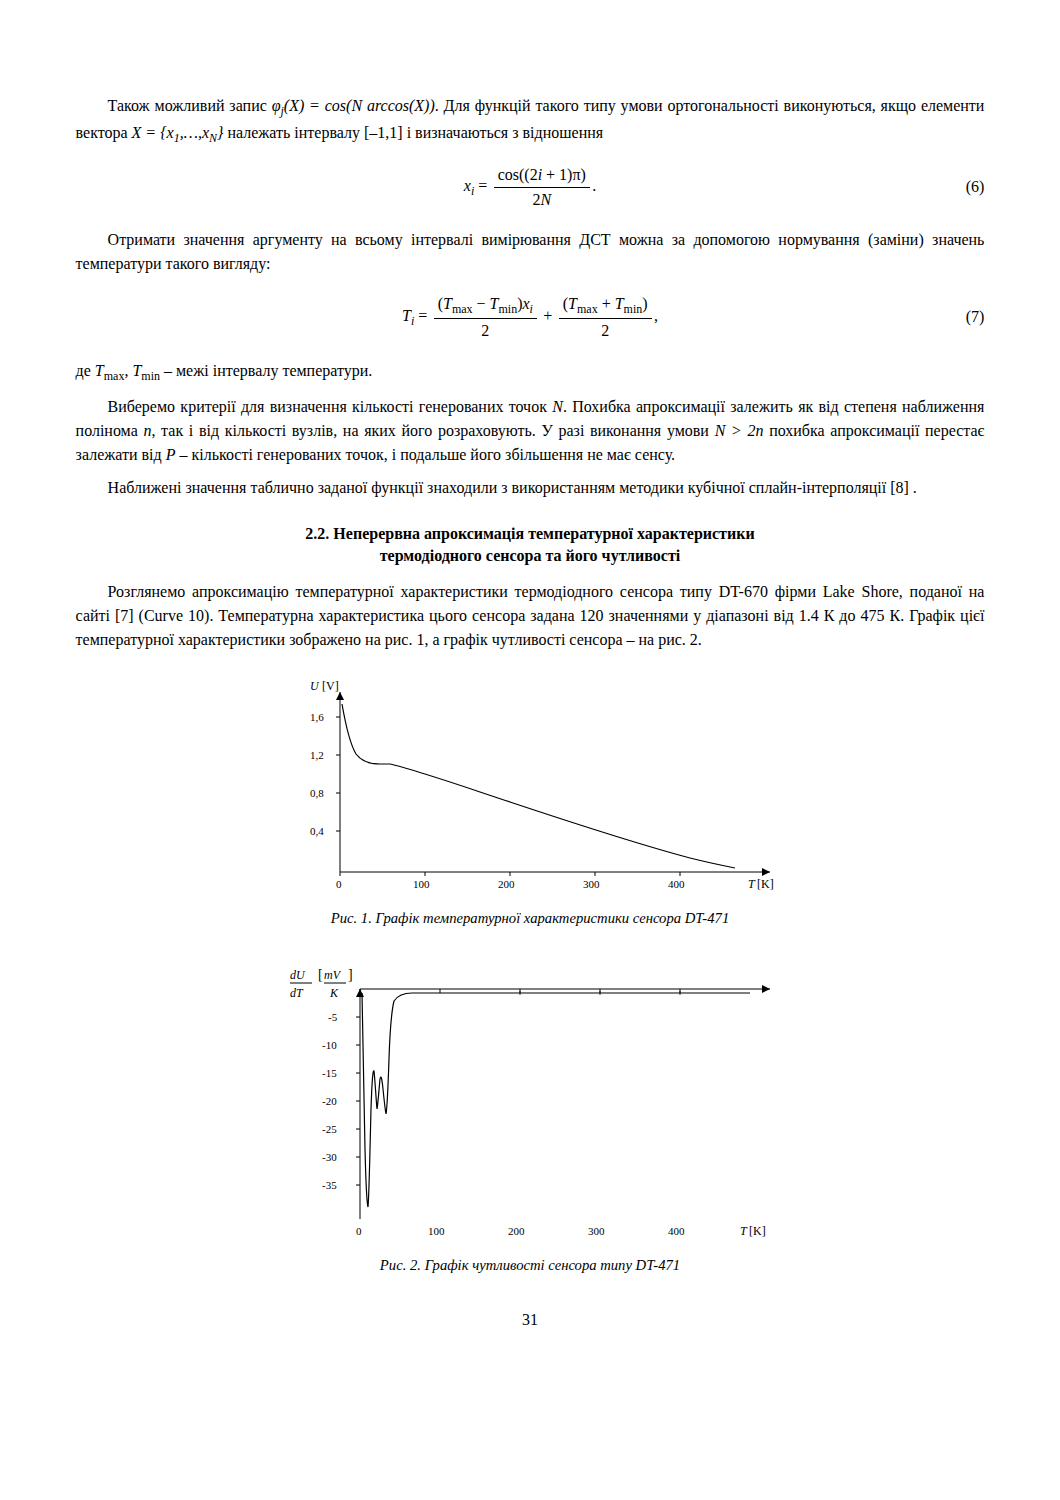Також можливий запис φj(X) = cos(N arccos(X)). Для функцій такого типу умови ортогональності виконуються, якщо елементи вектора X = {x1,…,xN} належать інтервалу [–1,1] і визначаються з відношення
xi = cos((2i + 1)π) 2N . (6)
Отримати значення аргументу на всьому інтервалі вимірювання ДСТ можна за допомогою нормування (заміни) значень температури такого вигляду:
Ti = (Tmax − Tmin)xi 2 + (Tmax + Tmin) 2 , (7)
де Tmax, Tmin – межі інтервалу температури.
Виберемо критерії для визначення кількості генерованих точок N. Похибка апроксимації залежить як від степеня наближення полінома n, так і від кількості вузлів, на яких його розраховують. У разі виконання умови N > 2n похибка апроксимації перестає залежати від P – кількості генерованих точок, і подальше його збільшення не має сенсу.
Наближені значення таблично заданої функції знаходили з використанням методики кубічної сплайн-інтерполяції [8] .
2.2. Неперервна апроксимація температурної характеристики
термодіодного сенсора та його чутливості
Розглянемо апроксимацію температурної характеристики термодіодного сенсора типу DT-670 фірми Lake Shore, поданої на сайті [7] (Curve 10). Температурна характеристика цього сенсора задана 120 значеннями у діапазоні від 1.4 К до 475 К. Графік цієї температурної характеристики зображено на рис. 1, а графік чутливості сенсора – на рис. 2.
U [V] 1,6 1,2 0,8 0,4 0 100 200 300 400 T [K]
Рис. 1. Графік температурної характеристики сенсора DT-471
dU dT [ mV K ] -5 -10 -15 -20 -25 -30 -35 0 100 200 300 400 T [K]
Рис. 2. Графік чутливості сенсора типу DT-471
31